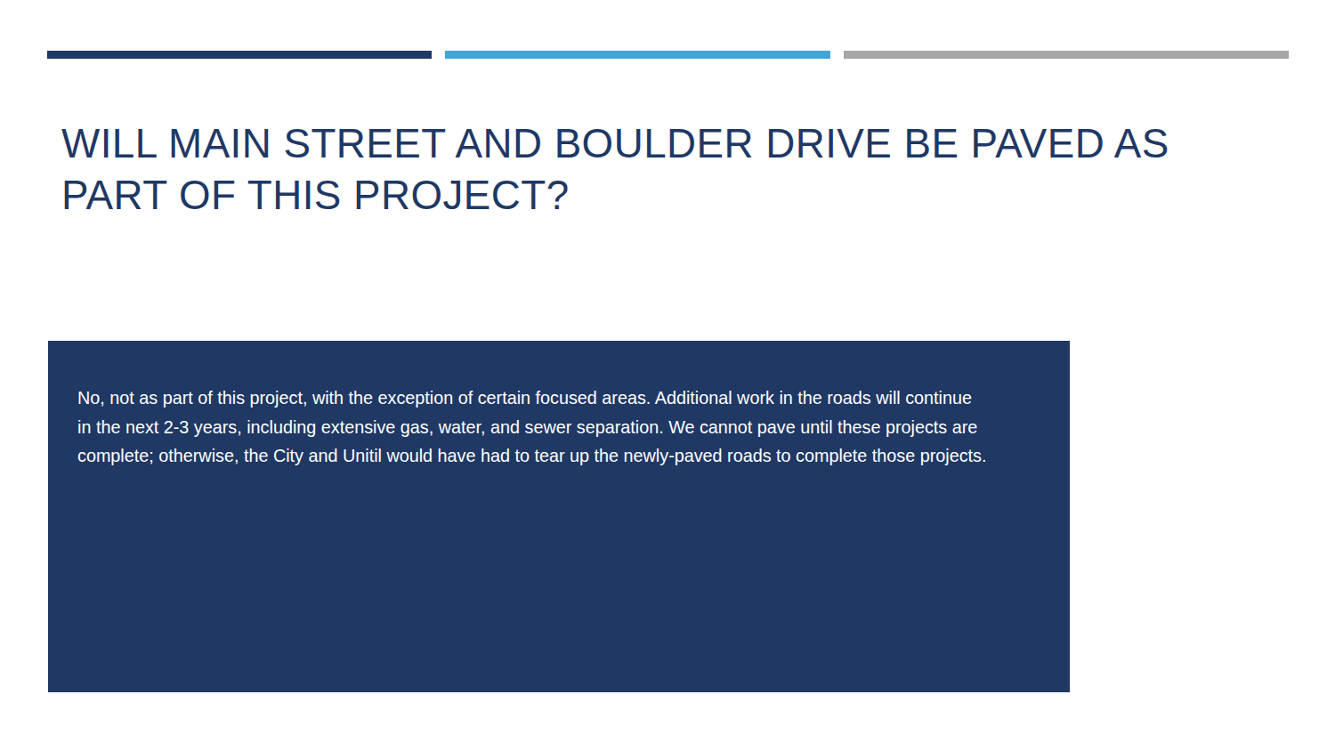Will Main Street and Boulder Drive be paved as part of this project?
No, not as part of this project, with the exception of certain focused areas. Additional work in the roads will continue in the next 2-3 years, including extensive gas, water, and sewer separation. We cannot pave until these projects are complete; otherwise, the City and Unitil would have had to tear up the newly-paved roads to complete those projects.